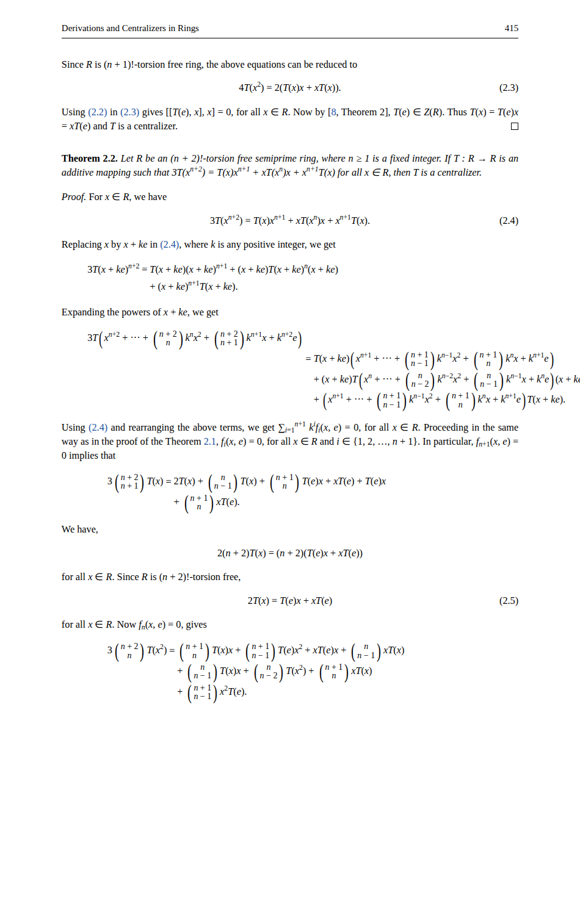Derivations and Centralizers in Rings 415
Since R is (n + 1)!-torsion free ring, the above equations can be reduced to
4T(x2) = 2(T(x)x + xT(x)). (2.3)
Using (2.2) in (2.3) gives [[T(e), x], x] = 0, for all x ∈ R. Now by [8, Theorem 2], T(e) ∈ Z(R). Thus T(x) = T(e)x = xT(e) and T is a centralizer.
Theorem 2.2. Let R be an (n + 2)!-torsion free semiprime ring, where n ≥ 1 is a fixed integer. If T : R → R is an additive mapping such that 3T(xn+2) = T(x)xn+1 + xT(xn)x + xn+1T(x) for all x ∈ R, then T is a centralizer.
Proof. For x ∈ R, we have
3T(xn+2) = T(x)xn+1 + xT(xn)x + xn+1T(x). (2.4)
Replacing x by x + ke in (2.4), where k is any positive integer, we get
| 3 T ( x + ke ) n +2 | = | T ( x + ke )( x + ke ) n +1 + ( x + ke ) T ( x + ke ) n ( x + ke ) |
| | | + ( x + ke ) n +1 T ( x + ke ). |
Expanding the powers of x + ke, we get
| 3 T ( x n +2 + ··· + ( n + 2 n ) k n x 2 + ( n + 2 n + 1 ) k n +1 x + k n +2 e ) | | |
| | = | T ( x + ke ) ( x n +1 + ··· + ( n + 1 n − 1 ) k n −1 x 2 + ( n + 1 n ) k n x + k n +1 e ) |
| | | + ( x + ke ) T ( x n + ··· + ( n n − 2 ) k n −2 x 2 + ( n n − 1 ) k n −1 x + k n e ) ( x + ke ) |
| | | + ( x n +1 + ··· + ( n + 1 n − 1 ) k n −1 x 2 + ( n + 1 n ) k n x + k n +1 e ) T ( x + ke ). |
Using (2.4) and rearranging the above terms, we get ∑i=1n+1 kifi(x, e) = 0, for all x ∈ R. Proceeding in the same way as in the proof of the Theorem 2.1, fi(x, e) = 0, for all x ∈ R and i ∈ {1, 2, …, n + 1}. In particular, fn+1(x, e) = 0 implies that
| 3 ( n + 2 n + 1 ) T ( x ) | = | 2 T ( x ) + ( n n − 1 ) T ( x ) + ( n + 1 n ) T ( e ) x + xT ( e ) + T ( e ) x |
| | | + ( n + 1 n ) xT ( e ). |
We have,
2(n + 2)T(x) = (n + 2)(T(e)x + xT(e))
for all x ∈ R. Since R is (n + 2)!-torsion free,
2T(x) = T(e)x + xT(e) (2.5)
for all x ∈ R. Now fn(x, e) = 0, gives
| 3 ( n + 2 n ) T ( x 2 ) | = | ( n + 1 n ) T ( x ) x + ( n + 1 n − 1 ) T ( e ) x 2 + xT ( e ) x + ( n n − 1 ) xT ( x ) |
| | | + ( n n − 1 ) T ( x ) x + ( n n − 2 ) T ( x 2 ) + ( n + 1 n ) xT ( x ) |
| | | + ( n + 1 n − 1 ) x 2 T ( e ). |